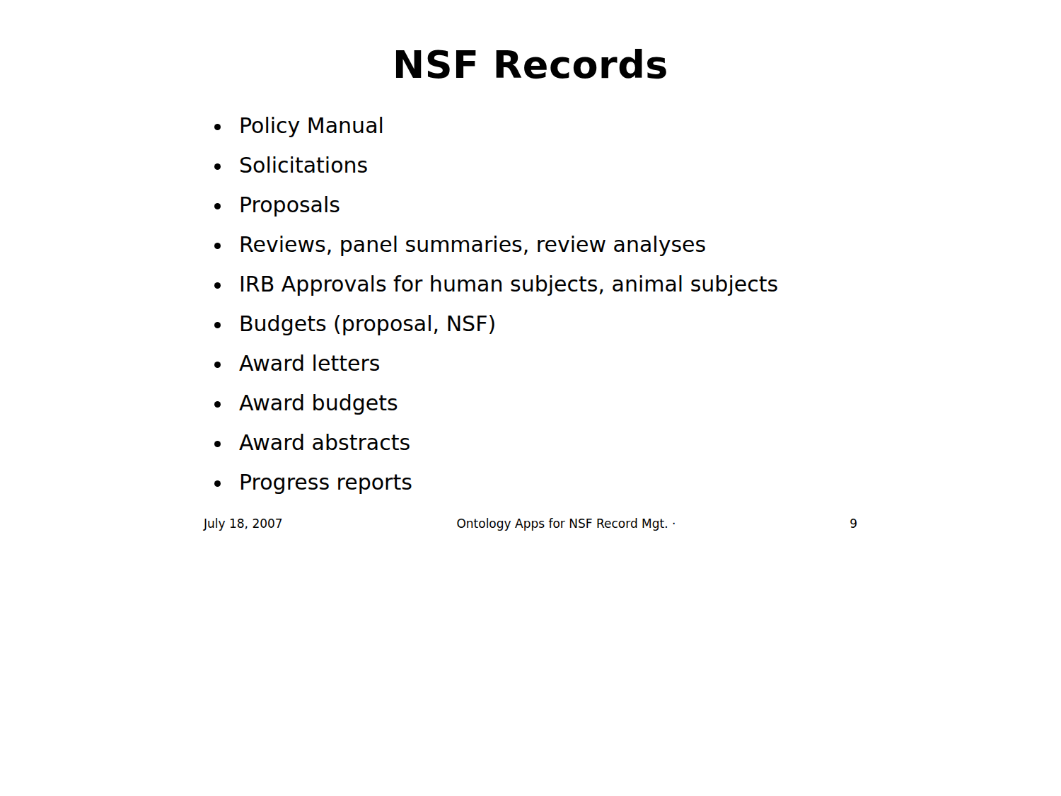NSF Records
Policy Manual
Solicitations
Proposals
Reviews, panel summaries, review analyses
IRB Approvals for human subjects, animal subjects
Budgets (proposal, NSF)
Award letters
Award budgets
Award abstracts
Progress reports
July 18, 2007 Ontology Apps for NSF Record Mgt. · 9